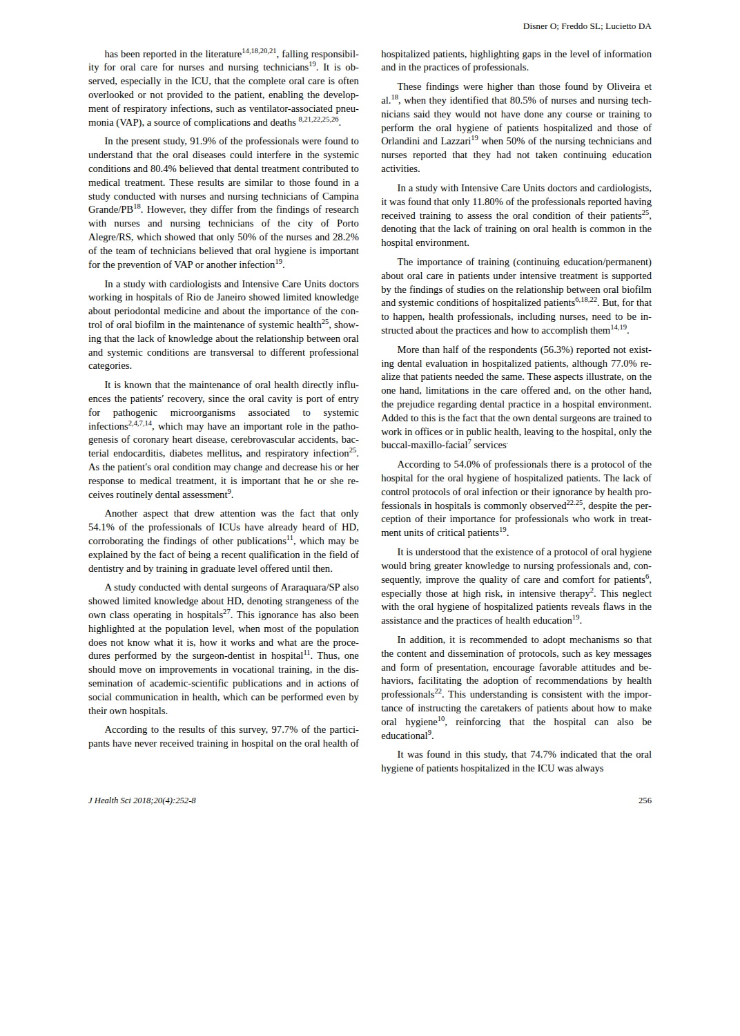Disner O; Freddo SL; Lucietto DA
has been reported in the literature14,18,20,21, falling responsibility for oral care for nurses and nursing technicians19. It is observed, especially in the ICU, that the complete oral care is often overlooked or not provided to the patient, enabling the development of respiratory infections, such as ventilator-associated pneumonia (VAP), a source of complications and deaths 8,21,22,25,26.
In the present study, 91.9% of the professionals were found to understand that the oral diseases could interfere in the systemic conditions and 80.4% believed that dental treatment contributed to medical treatment. These results are similar to those found in a study conducted with nurses and nursing technicians of Campina Grande/PB18. However, they differ from the findings of research with nurses and nursing technicians of the city of Porto Alegre/RS, which showed that only 50% of the nurses and 28.2% of the team of technicians believed that oral hygiene is important for the prevention of VAP or another infection19.
In a study with cardiologists and Intensive Care Units doctors working in hospitals of Rio de Janeiro showed limited knowledge about periodontal medicine and about the importance of the control of oral biofilm in the maintenance of systemic health25, showing that the lack of knowledge about the relationship between oral and systemic conditions are transversal to different professional categories.
It is known that the maintenance of oral health directly influences the patients′ recovery, since the oral cavity is port of entry for pathogenic microorganisms associated to systemic infections2,4,7,14, which may have an important role in the pathogenesis of coronary heart disease, cerebrovascular accidents, bacterial endocarditis, diabetes mellitus, and respiratory infection25. As the patient′s oral condition may change and decrease his or her response to medical treatment, it is important that he or she receives routinely dental assessment9.
Another aspect that drew attention was the fact that only 54.1% of the professionals of ICUs have already heard of HD, corroborating the findings of other publications11, which may be explained by the fact of being a recent qualification in the field of dentistry and by training in graduate level offered until then.
A study conducted with dental surgeons of Araraquara/SP also showed limited knowledge about HD, denoting strangeness of the own class operating in hospitals27. This ignorance has also been highlighted at the population level, when most of the population does not know what it is, how it works and what are the procedures performed by the surgeon-dentist in hospital11. Thus, one should move on improvements in vocational training, in the dissemination of academic-scientific publications and in actions of social communication in health, which can be performed even by their own hospitals.
According to the results of this survey, 97.7% of the participants have never received training in hospital on the oral health of hospitalized patients, highlighting gaps in the level of information and in the practices of professionals.
These findings were higher than those found by Oliveira et al.18, when they identified that 80.5% of nurses and nursing technicians said they would not have done any course or training to perform the oral hygiene of patients hospitalized and those of Orlandini and Lazzari19 when 50% of the nursing technicians and nurses reported that they had not taken continuing education activities.
In a study with Intensive Care Units doctors and cardiologists, it was found that only 11.80% of the professionals reported having received training to assess the oral condition of their patients25, denoting that the lack of training on oral health is common in the hospital environment.
The importance of training (continuing education/permanent) about oral care in patients under intensive treatment is supported by the findings of studies on the relationship between oral biofilm and systemic conditions of hospitalized patients6,18,22. But, for that to happen, health professionals, including nurses, need to be instructed about the practices and how to accomplish them14,19.
More than half of the respondents (56.3%) reported not existing dental evaluation in hospitalized patients, although 77.0% realize that patients needed the same. These aspects illustrate, on the one hand, limitations in the care offered and, on the other hand, the prejudice regarding dental practice in a hospital environment. Added to this is the fact that the own dental surgeons are trained to work in offices or in public health, leaving to the hospital, only the buccal-maxillo-facial7 services.
According to 54.0% of professionals there is a protocol of the hospital for the oral hygiene of hospitalized patients. The lack of control protocols of oral infection or their ignorance by health professionals in hospitals is commonly observed22.25, despite the perception of their importance for professionals who work in treatment units of critical patients19.
It is understood that the existence of a protocol of oral hygiene would bring greater knowledge to nursing professionals and, consequently, improve the quality of care and comfort for patients6, especially those at high risk, in intensive therapy2. This neglect with the oral hygiene of hospitalized patients reveals flaws in the assistance and the practices of health education19.
In addition, it is recommended to adopt mechanisms so that the content and dissemination of protocols, such as key messages and form of presentation, encourage favorable attitudes and behaviors, facilitating the adoption of recommendations by health professionals22. This understanding is consistent with the importance of instructing the caretakers of patients about how to make oral hygiene10, reinforcing that the hospital can also be educational9.
It was found in this study, that 74.7% indicated that the oral hygiene of patients hospitalized in the ICU was always
J Health Sci 2018;20(4):252-8 256